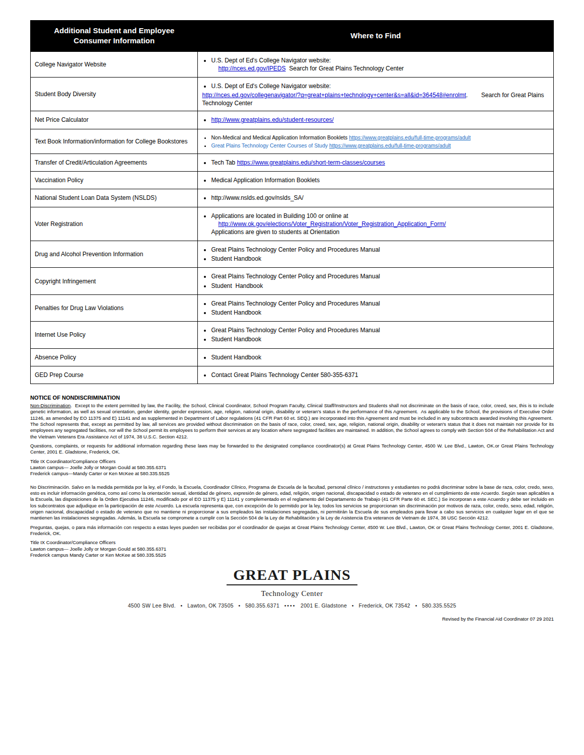| Additional Student and Employee Consumer Information | Where to Find |
| --- | --- |
| College Navigator Website | U.S. Dept of Ed's College Navigator website: http://nces.ed.gov/IPEDS Search for Great Plains Technology Center |
| Student Body Diversity | U.S. Dept of Ed's College Navigator website: http://nces.ed.gov/collegenavigator/?q=great+plains+technology+center&s=all&id=364548#enrolmt . Search for Great Plains Technology Center |
| Net Price Calculator | http://www.greatplains.edu/student-resources/ |
| Text Book Information/information for College Bookstores | Non-Medical and Medical Application Information Booklets https://www.greatplains.edu/full-time-programs/adult Great Plains Technology Center Courses of Study https://www.greatplains.edu/full-time-programs/adult |
| Transfer of Credit/Articulation Agreements | Tech Tab https://www.greatplains.edu/short-term-classes/courses |
| Vaccination Policy | Medical Application Information Booklets |
| National Student Loan Data System (NSLDS) | http://www.nslds.ed.gov/nslds_SA/ |
| Voter Registration | Applications are located in Building 100 or online at http://www.ok.gov/elections/Voter_Registration/Voter_Registration_Application_Form/ Applications are given to students at Orientation |
| Drug and Alcohol Prevention Information | Great Plains Technology Center Policy and Procedures Manual Student Handbook |
| Copyright Infringement | Great Plains Technology Center Policy and Procedures Manual Student Handbook |
| Penalties for Drug Law Violations | Great Plains Technology Center Policy and Procedures Manual Student Handbook |
| Internet Use Policy | Great Plains Technology Center Policy and Procedures Manual Student Handbook |
| Absence Policy | Student Handbook |
| GED Prep Course | Contact Great Plains Technology Center 580-355-6371 |
NOTICE OF NONDISCRIMINATION
Non-Discrimination. Except to the extent permitted by law, the Facility, the School, Clinical Coordinator, School Program Faculty, Clinical Staff/Instructors and Students shall not discriminate on the basis of race, color, creed, sex, this is to include genetic information, as well as sexual orientation, gender identity, gender expression, age, religion, national origin, disability or veteran's status in the performance of this Agreement. As applicable to the School, the provisions of Executive Order 11246, as amended by EO 11375 and E) 11141 and as supplemented in Department of Labor regulations (41 CFR Part 60 et. SEQ.) are incorporated into this Agreement and must be included in any subcontracts awarded involving this Agreement. The School represents that, except as permitted by law, all services are provided without discrimination on the basis of race, color, creed, sex, age, religion, national origin, disability or veteran's status that it does not maintain nor provide for its employees any segregated facilities, nor will the School permit its employees to perform their services at any location where segregated facilities are maintained. In addition, the School agrees to comply with Section 504 of the Rehabilitation Act and the Vietnam Veterans Era Assistance Act of 1974, 38 U.S.C. Section 4212.
Questions, complaints, or requests for additional information regarding these laws may be forwarded to the designated compliance coordinator(s) at Great Plains Technology Center, 4500 W. Lee Blvd., Lawton, OK.or Great Plains Technology Center, 2001 E. Gladstone, Frederick, OK.
Title IX Coordinator/Compliance Officers
Lawton campus— Joelle Jolly or Morgan Gould at 580.355.6371
Frederick campus—Mandy Carter or Ken McKee at 580.335.5525
No Discriminación. Salvo en la medida permitida por la ley, el Fondo, la Escuela, Coordinador Clínico, Programa de Escuela de la facultad, personal clínico / instructores y estudiantes no podrá discriminar sobre la base de raza, color, credo, sexo, esto es incluir información genética, como así como la orientación sexual, identidad de género, expresión de género, edad, religión, origen nacional, discapacidad o estado de veterano en el cumplimiento de este Acuerdo. Según sean aplicables a la Escuela, las disposiciones de la Orden Ejecutiva 11246, modificado por el EO 11375 y E) 11141 y complementado en el reglamento del Departamento de Trabajo (41 CFR Parte 60 et. SEC.) Se incorporan a este Acuerdo y debe ser incluido en los subcontratos que adjudique en la participación de este Acuerdo. La escuela representa que, con excepción de lo permitido por la ley, todos los servicios se proporcionan sin discriminación por motivos de raza, color, credo, sexo, edad, religión, origen nacional, discapacidad o estado de veterano que no mantiene ni proporcionar a sus empleados las instalaciones segregadas, ni permitirán la Escuela de sus empleados para llevar a cabo sus servicios en cualquier lugar en el que se mantienen las instalaciones segregadas. Además, la Escuela se compromete a cumplir con la Sección 504 de la Ley de Rehabilitación y la Ley de Asistencia Era veteranos de Vietnam de 1974, 38 USC Sección 4212.
Preguntas, quejas, o para más información con respecto a estas leyes pueden ser recibidas por el coordinador de quejas at Great Plains Technology Center, 4500 W. Lee Blvd., Lawton, OK or Great Plains Technology Center, 2001 E. Gladstone, Frederick, OK.
Title IX Coordinator/Compliance Officers
Lawton campus— Joelle Jolly or Morgan Gould at 580.355.6371
Frederick campus Mandy Carter or Ken McKee at 580.335.5525
GREAT PLAINS
Technology Center
4500 SW Lee Blvd. • Lawton, OK 73505 • 580.355.6371 •••• 2001 E. Gladstone • Frederick, OK 73542 • 580.335.5525
Revised by the Financial Aid Coordinator 07 29 2021